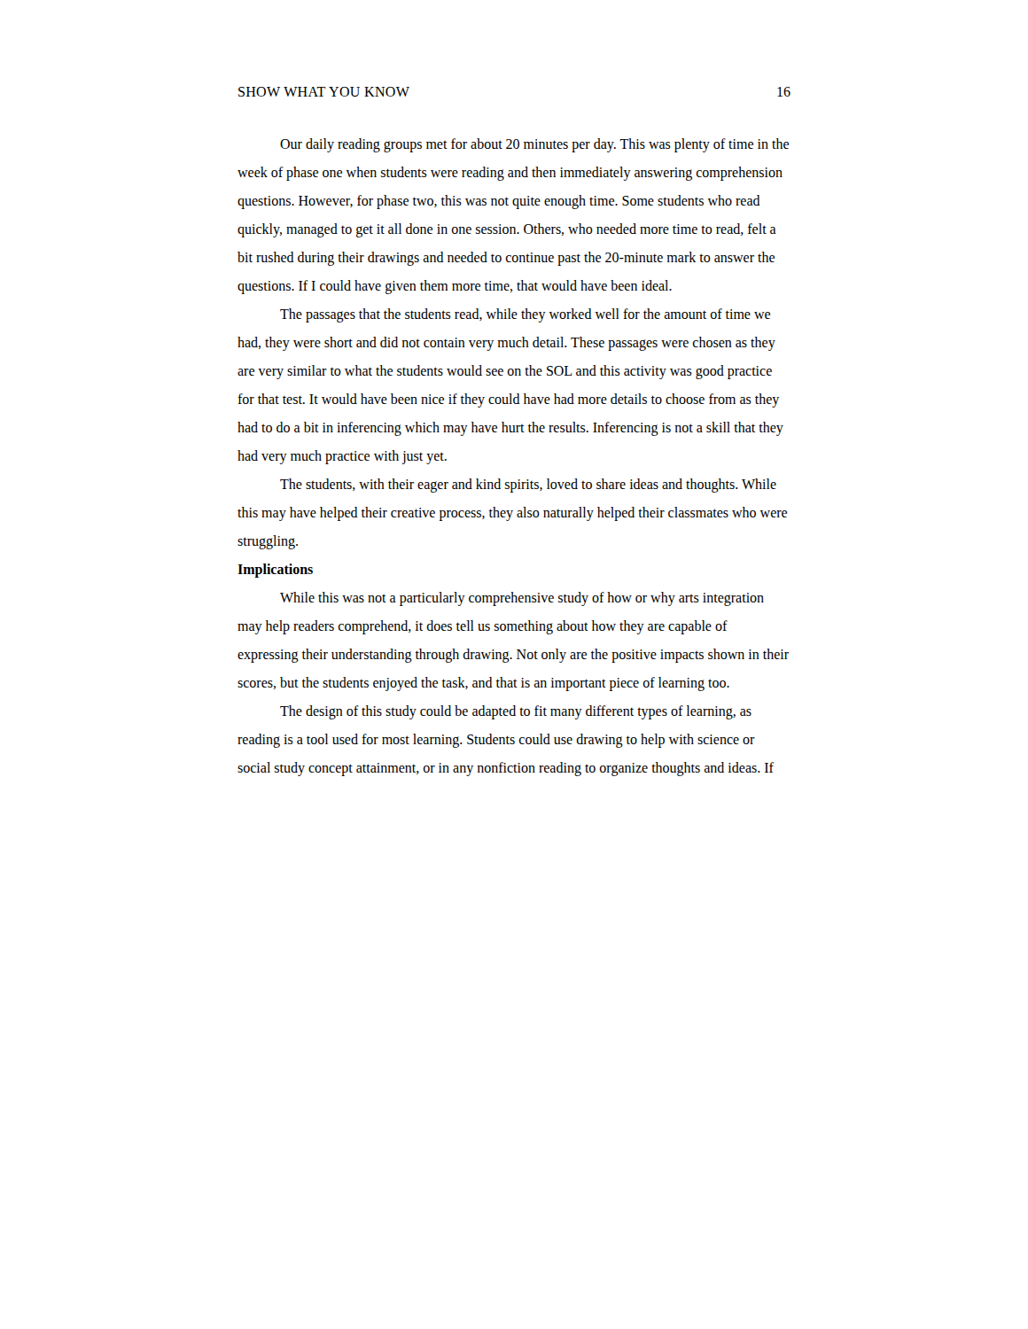Show What You Know 16
Our daily reading groups met for about 20 minutes per day. This was plenty of time in the week of phase one when students were reading and then immediately answering comprehension questions. However, for phase two, this was not quite enough time. Some students who read quickly, managed to get it all done in one session. Others, who needed more time to read, felt a bit rushed during their drawings and needed to continue past the 20-minute mark to answer the questions. If I could have given them more time, that would have been ideal.
The passages that the students read, while they worked well for the amount of time we had, they were short and did not contain very much detail. These passages were chosen as they are very similar to what the students would see on the SOL and this activity was good practice for that test. It would have been nice if they could have had more details to choose from as they had to do a bit in inferencing which may have hurt the results. Inferencing is not a skill that they had very much practice with just yet.
The students, with their eager and kind spirits, loved to share ideas and thoughts. While this may have helped their creative process, they also naturally helped their classmates who were struggling.
Implications
While this was not a particularly comprehensive study of how or why arts integration may help readers comprehend, it does tell us something about how they are capable of expressing their understanding through drawing. Not only are the positive impacts shown in their scores, but the students enjoyed the task, and that is an important piece of learning too.
The design of this study could be adapted to fit many different types of learning, as reading is a tool used for most learning. Students could use drawing to help with science or social study concept attainment, or in any nonfiction reading to organize thoughts and ideas. If